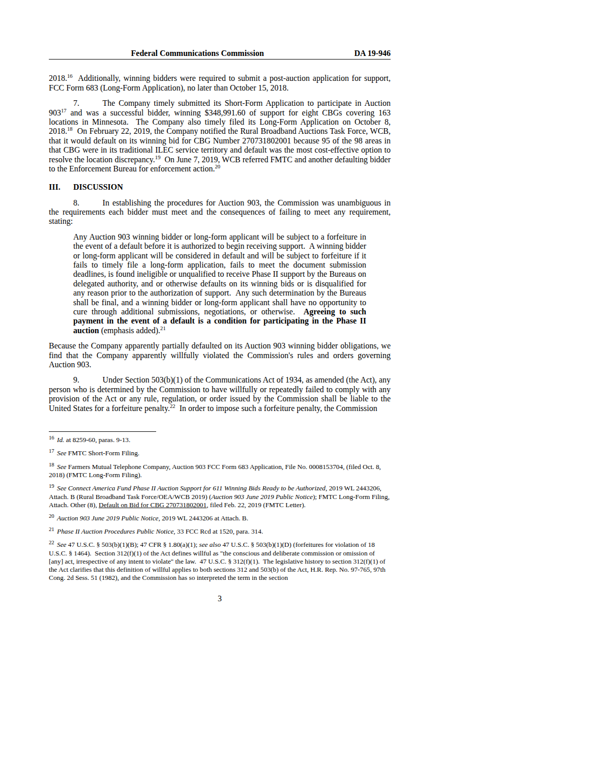Federal Communications Commission
DA 19-946
2018.16 Additionally, winning bidders were required to submit a post-auction application for support, FCC Form 683 (Long-Form Application), no later than October 15, 2018.
7. The Company timely submitted its Short-Form Application to participate in Auction 90317 and was a successful bidder, winning $348,991.60 of support for eight CBGs covering 163 locations in Minnesota. The Company also timely filed its Long-Form Application on October 8, 2018.18 On February 22, 2019, the Company notified the Rural Broadband Auctions Task Force, WCB, that it would default on its winning bid for CBG Number 270731802001 because 95 of the 98 areas in that CBG were in its traditional ILEC service territory and default was the most cost-effective option to resolve the location discrepancy.19 On June 7, 2019, WCB referred FMTC and another defaulting bidder to the Enforcement Bureau for enforcement action.20
III. DISCUSSION
8. In establishing the procedures for Auction 903, the Commission was unambiguous in the requirements each bidder must meet and the consequences of failing to meet any requirement, stating:
Any Auction 903 winning bidder or long-form applicant will be subject to a forfeiture in the event of a default before it is authorized to begin receiving support. A winning bidder or long-form applicant will be considered in default and will be subject to forfeiture if it fails to timely file a long-form application, fails to meet the document submission deadlines, is found ineligible or unqualified to receive Phase II support by the Bureaus on delegated authority, and or otherwise defaults on its winning bids or is disqualified for any reason prior to the authorization of support. Any such determination by the Bureaus shall be final, and a winning bidder or long-form applicant shall have no opportunity to cure through additional submissions, negotiations, or otherwise. Agreeing to such payment in the event of a default is a condition for participating in the Phase II auction (emphasis added).21
Because the Company apparently partially defaulted on its Auction 903 winning bidder obligations, we find that the Company apparently willfully violated the Commission's rules and orders governing Auction 903.
9. Under Section 503(b)(1) of the Communications Act of 1934, as amended (the Act), any person who is determined by the Commission to have willfully or repeatedly failed to comply with any provision of the Act or any rule, regulation, or order issued by the Commission shall be liable to the United States for a forfeiture penalty.22 In order to impose such a forfeiture penalty, the Commission
16 Id. at 8259-60, paras. 9-13.
17 See FMTC Short-Form Filing.
18 See Farmers Mutual Telephone Company, Auction 903 FCC Form 683 Application, File No. 0008153704, (filed Oct. 8, 2018) (FMTC Long-Form Filing).
19 See Connect America Fund Phase II Auction Support for 611 Winning Bids Ready to be Authorized, 2019 WL 2443206, Attach. B (Rural Broadband Task Force/OEA/WCB 2019) (Auction 903 June 2019 Public Notice); FMTC Long-Form Filing, Attach. Other (8), Default on Bid for CBG 270731802001, filed Feb. 22, 2019 (FMTC Letter).
20 Auction 903 June 2019 Public Notice, 2019 WL 2443206 at Attach. B.
21 Phase II Auction Procedures Public Notice, 33 FCC Rcd at 1520, para. 314.
22 See 47 U.S.C. § 503(b)(1)(B); 47 CFR § 1.80(a)(1); see also 47 U.S.C. § 503(b)(1)(D) (forfeitures for violation of 18 U.S.C. § 1464). Section 312(f)(1) of the Act defines willful as "the conscious and deliberate commission or omission of [any] act, irrespective of any intent to violate" the law. 47 U.S.C. § 312(f)(1). The legislative history to section 312(f)(1) of the Act clarifies that this definition of willful applies to both sections 312 and 503(b) of the Act, H.R. Rep. No. 97-765, 97th Cong. 2d Sess. 51 (1982), and the Commission has so interpreted the term in the section
3